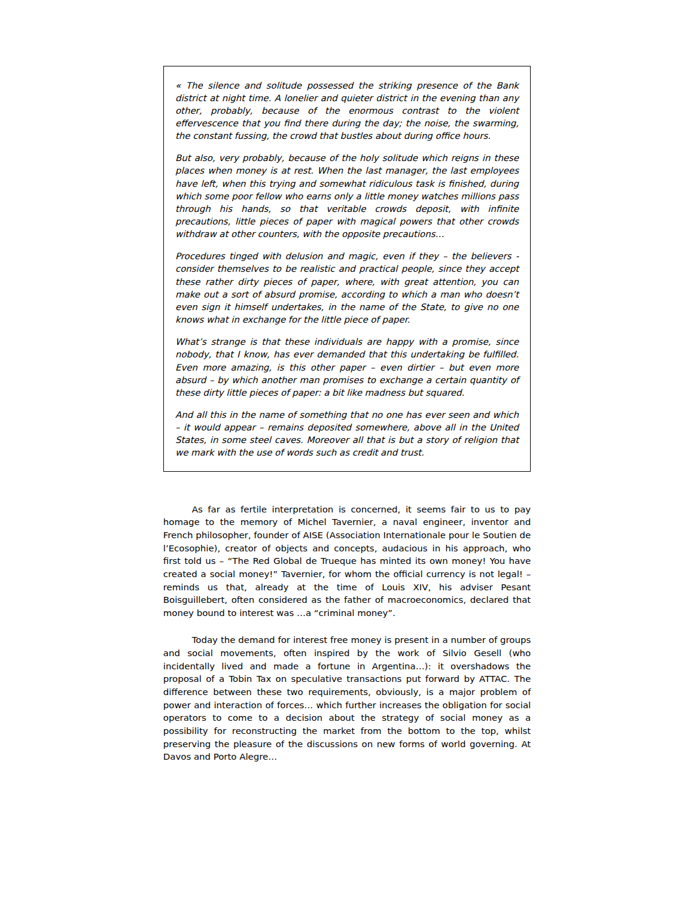« The silence and solitude possessed the striking presence of the Bank district at night time. A lonelier and quieter district in the evening than any other, probably, because of the enormous contrast to the violent effervescence that you find there during the day; the noise, the swarming, the constant fussing, the crowd that bustles about during office hours.
But also, very probably, because of the holy solitude which reigns in these places when money is at rest. When the last manager, the last employees have left, when this trying and somewhat ridiculous task is finished, during which some poor fellow who earns only a little money watches millions pass through his hands, so that veritable crowds deposit, with infinite precautions, little pieces of paper with magical powers that other crowds withdraw at other counters, with the opposite precautions…
Procedures tinged with delusion and magic, even if they – the believers - consider themselves to be realistic and practical people, since they accept these rather dirty pieces of paper, where, with great attention, you can make out a sort of absurd promise, according to which a man who doesn’t even sign it himself undertakes, in the name of the State, to give no one knows what in exchange for the little piece of paper.
What’s strange is that these individuals are happy with a promise, since nobody, that I know, has ever demanded that this undertaking be fulfilled. Even more amazing, is this other paper – even dirtier – but even more absurd – by which another man promises to exchange a certain quantity of these dirty little pieces of paper: a bit like madness but squared.
And all this in the name of something that no one has ever seen and which – it would appear – remains deposited somewhere, above all in the United States, in some steel caves. Moreover all that is but a story of religion that we mark with the use of words such as credit and trust.
As far as fertile interpretation is concerned, it seems fair to us to pay homage to the memory of Michel Tavernier, a naval engineer, inventor and French philosopher, founder of AISE (Association Internationale pour le Soutien de l’Ecosophie), creator of objects and concepts, audacious in his approach, who first told us – “The Red Global de Trueque has minted its own money! You have created a social money!” Tavernier, for whom the official currency is not legal! – reminds us that, already at the time of Louis XIV, his adviser Pesant Boisguillebert, often considered as the father of macroeconomics, declared that money bound to interest was …a “criminal money”.
Today the demand for interest free money is present in a number of groups and social movements, often inspired by the work of Silvio Gesell (who incidentally lived and made a fortune in Argentina…): it overshadows the proposal of a Tobin Tax on speculative transactions put forward by ATTAC. The difference between these two requirements, obviously, is a major problem of power and interaction of forces… which further increases the obligation for social operators to come to a decision about the strategy of social money as a possibility for reconstructing the market from the bottom to the top, whilst preserving the pleasure of the discussions on new forms of world governing. At Davos and Porto Alegre…